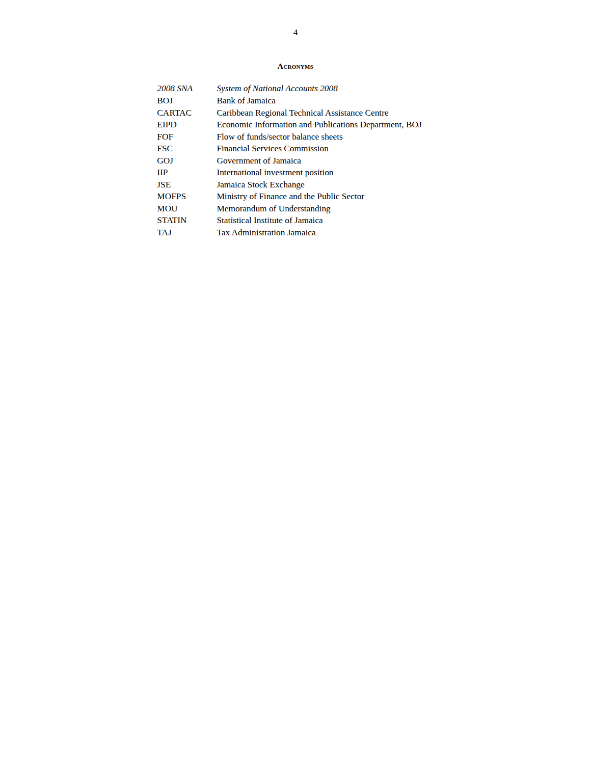4
Acronyms
| 2008 SNA | System of National Accounts 2008 |
| BOJ | Bank of Jamaica |
| CARTAC | Caribbean Regional Technical Assistance Centre |
| EIPD | Economic Information and Publications Department, BOJ |
| FOF | Flow of funds/sector balance sheets |
| FSC | Financial Services Commission |
| GOJ | Government of Jamaica |
| IIP | International investment position |
| JSE | Jamaica Stock Exchange |
| MOFPS | Ministry of Finance and the Public Sector |
| MOU | Memorandum of Understanding |
| STATIN | Statistical Institute of Jamaica |
| TAJ | Tax Administration Jamaica |